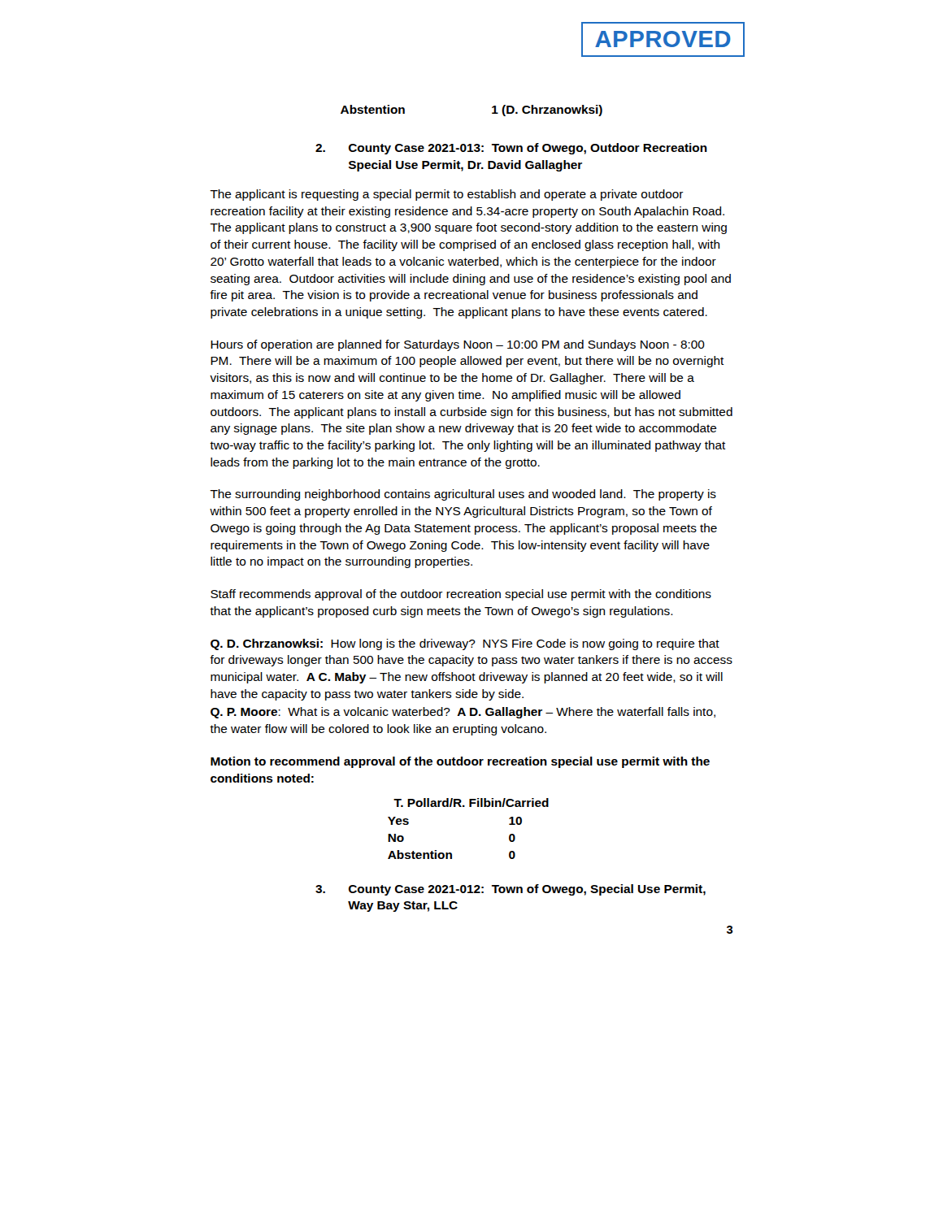APPROVED
Abstention 1 (D. Chrzanowksi)
2. County Case 2021-013: Town of Owego, Outdoor Recreation Special Use Permit, Dr. David Gallagher
The applicant is requesting a special permit to establish and operate a private outdoor recreation facility at their existing residence and 5.34-acre property on South Apalachin Road. The applicant plans to construct a 3,900 square foot second-story addition to the eastern wing of their current house. The facility will be comprised of an enclosed glass reception hall, with 20’ Grotto waterfall that leads to a volcanic waterbed, which is the centerpiece for the indoor seating area. Outdoor activities will include dining and use of the residence’s existing pool and fire pit area. The vision is to provide a recreational venue for business professionals and private celebrations in a unique setting. The applicant plans to have these events catered.
Hours of operation are planned for Saturdays Noon – 10:00 PM and Sundays Noon - 8:00 PM. There will be a maximum of 100 people allowed per event, but there will be no overnight visitors, as this is now and will continue to be the home of Dr. Gallagher. There will be a maximum of 15 caterers on site at any given time. No amplified music will be allowed outdoors. The applicant plans to install a curbside sign for this business, but has not submitted any signage plans. The site plan show a new driveway that is 20 feet wide to accommodate two-way traffic to the facility’s parking lot. The only lighting will be an illuminated pathway that leads from the parking lot to the main entrance of the grotto.
The surrounding neighborhood contains agricultural uses and wooded land. The property is within 500 feet a property enrolled in the NYS Agricultural Districts Program, so the Town of Owego is going through the Ag Data Statement process. The applicant’s proposal meets the requirements in the Town of Owego Zoning Code. This low-intensity event facility will have little to no impact on the surrounding properties.
Staff recommends approval of the outdoor recreation special use permit with the conditions that the applicant’s proposed curb sign meets the Town of Owego’s sign regulations.
Q. D. Chrzanowksi: How long is the driveway? NYS Fire Code is now going to require that for driveways longer than 500 have the capacity to pass two water tankers if there is no access municipal water. A C. Maby – The new offshoot driveway is planned at 20 feet wide, so it will have the capacity to pass two water tankers side by side.
Q. P. Moore: What is a volcanic waterbed? A D. Gallagher – Where the waterfall falls into, the water flow will be colored to look like an erupting volcano.
Motion to recommend approval of the outdoor recreation special use permit with the conditions noted:
| T. Pollard/R. Filbin/Carried |
| Yes | 10 |
| No | 0 |
| Abstention | 0 |
3. County Case 2021-012: Town of Owego, Special Use Permit, Way Bay Star, LLC
3